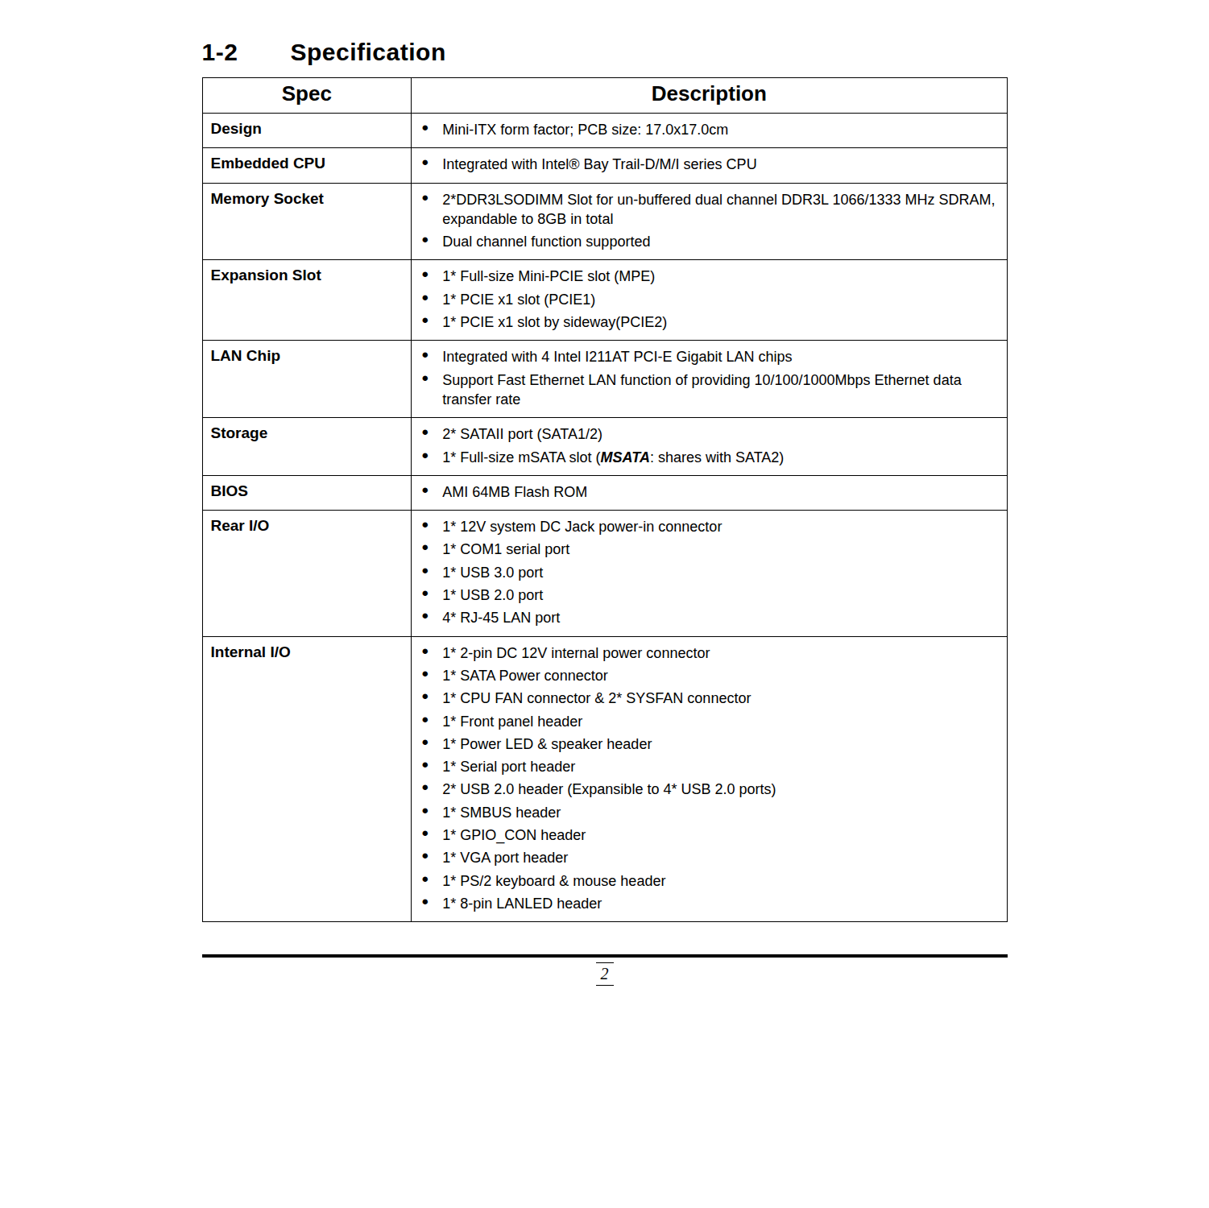1-2 Specification
| Spec | Description |
| --- | --- |
| Design | Mini-ITX form factor; PCB size: 17.0x17.0cm |
| Embedded CPU | Integrated with Intel® Bay Trail-D/M/I series CPU |
| Memory Socket | 2*DDR3LSODIMM Slot for un-buffered dual channel DDR3L 1066/1333 MHz SDRAM, expandable to 8GB in total Dual channel function supported |
| Expansion Slot | 1* Full-size Mini-PCIE slot (MPE) 1* PCIE x1 slot (PCIE1) 1* PCIE x1 slot by sideway(PCIE2) |
| LAN Chip | Integrated with 4 Intel I211AT PCI-E Gigabit LAN chips Support Fast Ethernet LAN function of providing 10/100/1000Mbps Ethernet data transfer rate |
| Storage | 2* SATAII port (SATA1/2) 1* Full-size mSATA slot ( MSATA : shares with SATA2) |
| BIOS | AMI 64MB Flash ROM |
| Rear I/O | 1* 12V system DC Jack power-in connector 1* COM1 serial port 1* USB 3.0 port 1* USB 2.0 port 4* RJ-45 LAN port |
| Internal I/O | 1* 2-pin DC 12V internal power connector 1* SATA Power connector 1* CPU FAN connector & 2* SYSFAN connector 1* Front panel header 1* Power LED & speaker header 1* Serial port header 2* USB 2.0 header (Expansible to 4* USB 2.0 ports) 1* SMBUS header 1* GPIO_CON header 1* VGA port header 1* PS/2 keyboard & mouse header 1* 8-pin LANLED header |
2